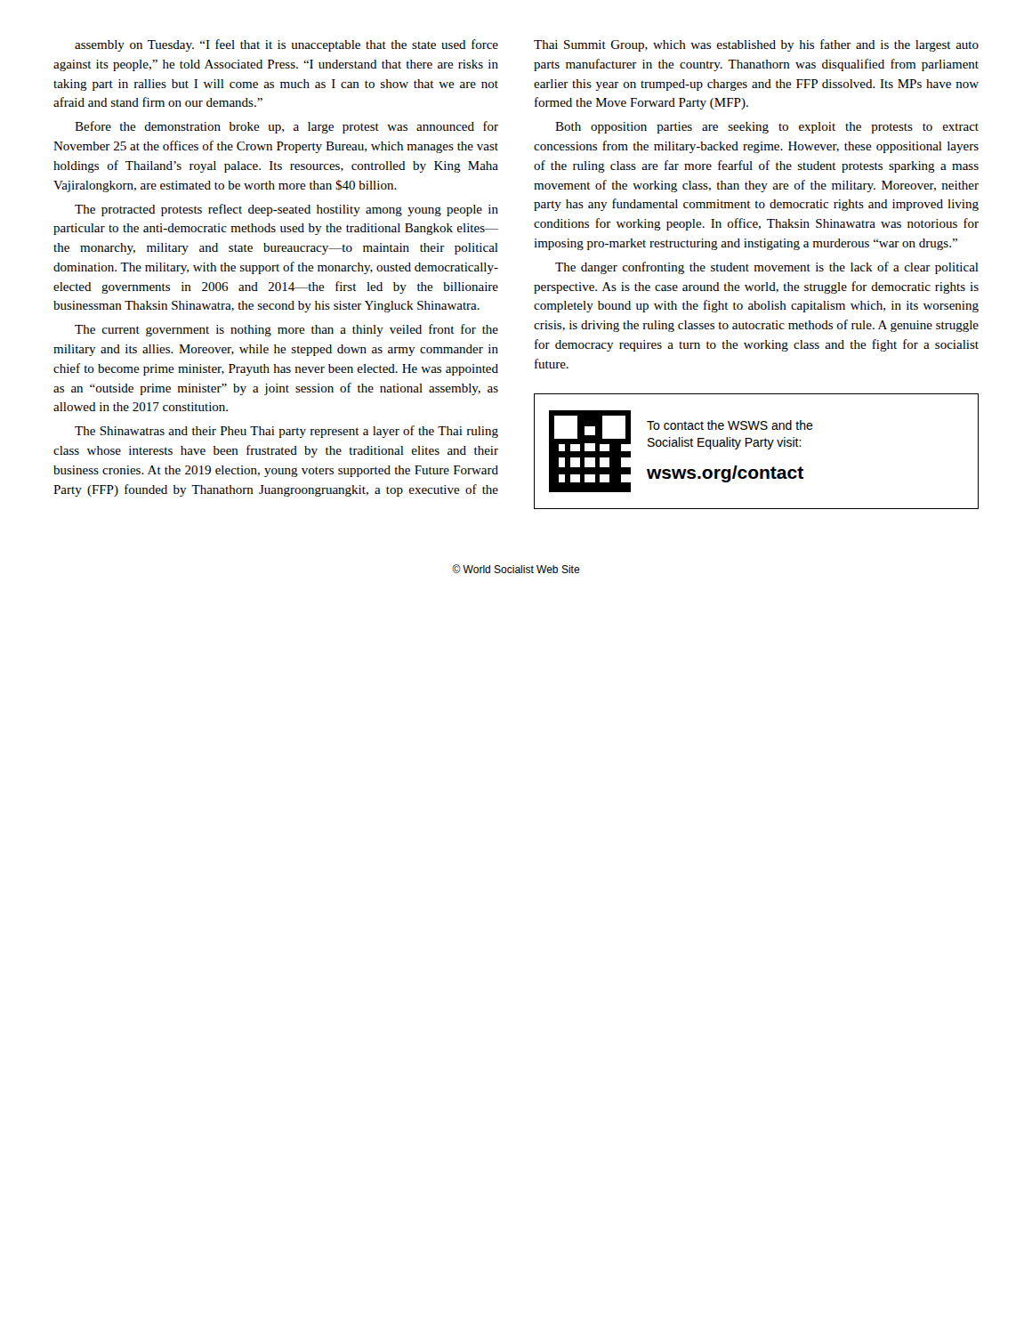assembly on Tuesday. “I feel that it is unacceptable that the state used force against its people,” he told Associated Press. “I understand that there are risks in taking part in rallies but I will come as much as I can to show that we are not afraid and stand firm on our demands.”
Before the demonstration broke up, a large protest was announced for November 25 at the offices of the Crown Property Bureau, which manages the vast holdings of Thailand’s royal palace. Its resources, controlled by King Maha Vajiralongkorn, are estimated to be worth more than $40 billion.
The protracted protests reflect deep-seated hostility among young people in particular to the anti-democratic methods used by the traditional Bangkok elites—the monarchy, military and state bureaucracy—to maintain their political domination. The military, with the support of the monarchy, ousted democratically-elected governments in 2006 and 2014—the first led by the billionaire businessman Thaksin Shinawatra, the second by his sister Yingluck Shinawatra.
The current government is nothing more than a thinly veiled front for the military and its allies. Moreover, while he stepped down as army commander in chief to become prime minister, Prayuth has never been elected. He was appointed as an “outside prime minister” by a joint session of the national assembly, as allowed in the 2017 constitution.
The Shinawatras and their Pheu Thai party represent a layer of the Thai ruling class whose interests have been frustrated by the traditional elites and their business cronies. At the 2019 election, young voters supported the Future Forward Party (FFP) founded by Thanathorn Juangroongruangkit, a top executive of the Thai Summit Group, which was established by his father and is the largest auto parts manufacturer in the country. Thanathorn was disqualified from parliament earlier this year on trumped-up charges and the FFP dissolved. Its MPs have now formed the Move Forward Party (MFP).
Both opposition parties are seeking to exploit the protests to extract concessions from the military-backed regime. However, these oppositional layers of the ruling class are far more fearful of the student protests sparking a mass movement of the working class, than they are of the military. Moreover, neither party has any fundamental commitment to democratic rights and improved living conditions for working people. In office, Thaksin Shinawatra was notorious for imposing pro-market restructuring and instigating a murderous “war on drugs.”
The danger confronting the student movement is the lack of a clear political perspective. As is the case around the world, the struggle for democratic rights is completely bound up with the fight to abolish capitalism which, in its worsening crisis, is driving the ruling classes to autocratic methods of rule. A genuine struggle for democracy requires a turn to the working class and the fight for a socialist future.
To contact the WSWS and the
Socialist Equality Party visit: wsws.org/contact
© World Socialist Web Site